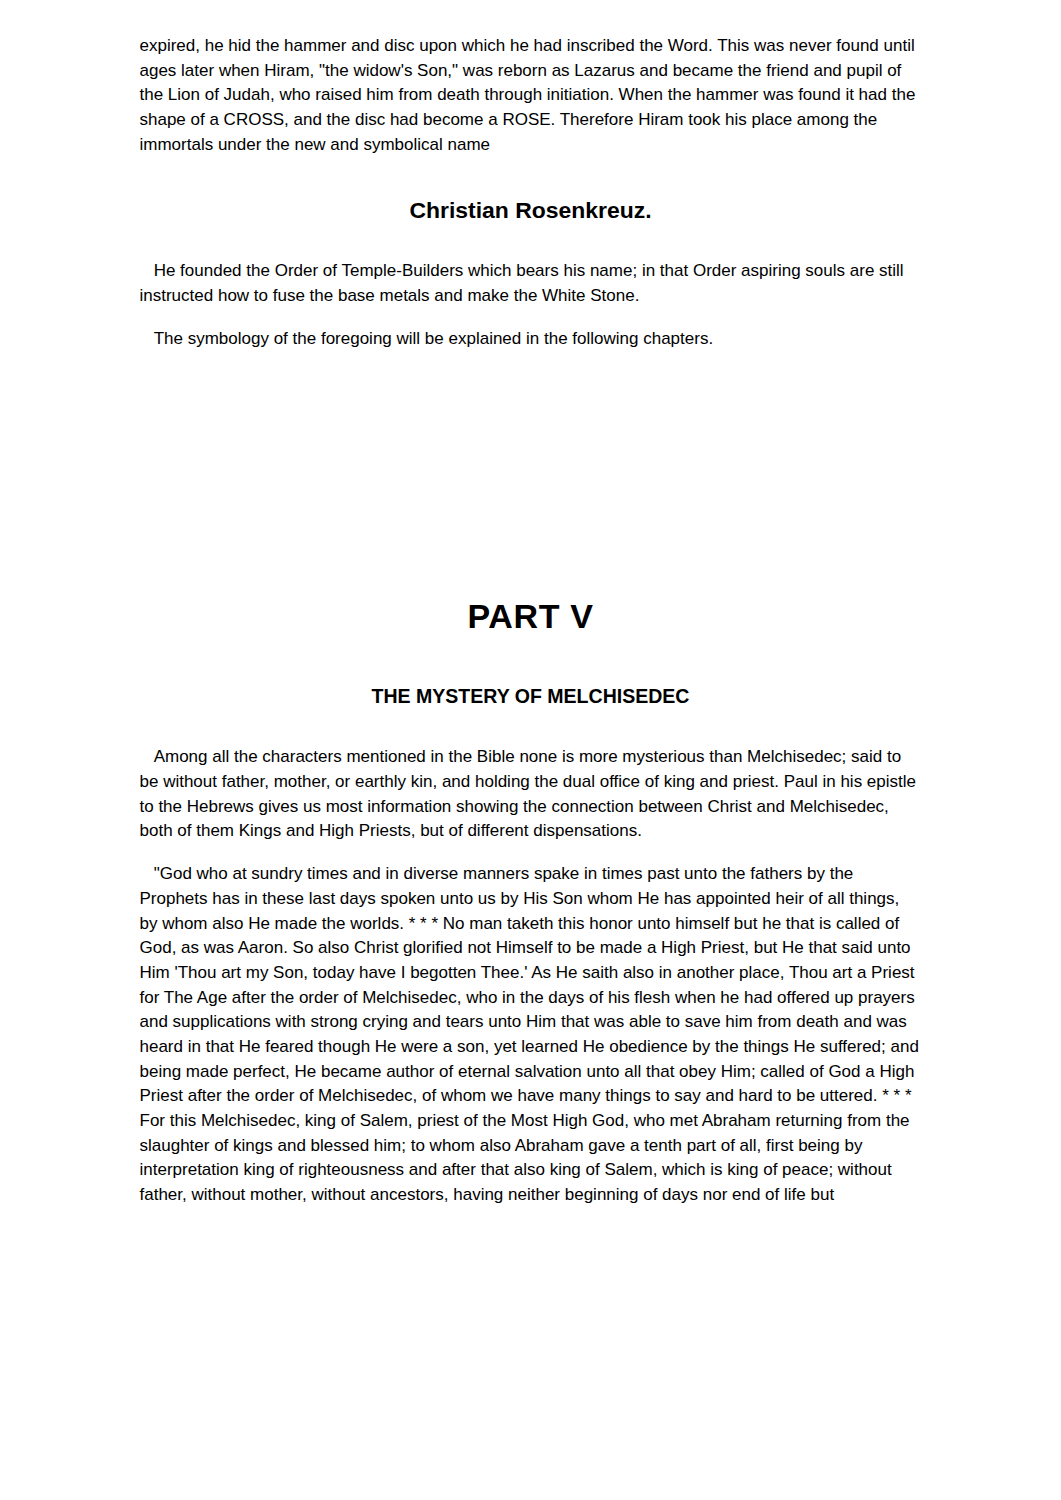expired, he hid the hammer and disc upon which he had inscribed the Word. This was never found until ages later when Hiram, "the widow's Son," was reborn as Lazarus and became the friend and pupil of the Lion of Judah, who raised him from death through initiation. When the hammer was found it had the shape of a CROSS, and the disc had become a ROSE. Therefore Hiram took his place among the immortals under the new and symbolical name
Christian Rosenkreuz.
He founded the Order of Temple-Builders which bears his name; in that Order aspiring souls are still instructed how to fuse the base metals and make the White Stone.
The symbology of the foregoing will be explained in the following chapters.
PART V
THE MYSTERY OF MELCHISEDEC
Among all the characters mentioned in the Bible none is more mysterious than Melchisedec; said to be without father, mother, or earthly kin, and holding the dual office of king and priest. Paul in his epistle to the Hebrews gives us most information showing the connection between Christ and Melchisedec, both of them Kings and High Priests, but of different dispensations.
"God who at sundry times and in diverse manners spake in times past unto the fathers by the Prophets has in these last days spoken unto us by His Son whom He has appointed heir of all things, by whom also He made the worlds. * * * No man taketh this honor unto himself but he that is called of God, as was Aaron. So also Christ glorified not Himself to be made a High Priest, but He that said unto Him 'Thou art my Son, today have I begotten Thee.' As He saith also in another place, Thou art a Priest for The Age after the order of Melchisedec, who in the days of his flesh when he had offered up prayers and supplications with strong crying and tears unto Him that was able to save him from death and was heard in that He feared though He were a son, yet learned He obedience by the things He suffered; and being made perfect, He became author of eternal salvation unto all that obey Him; called of God a High Priest after the order of Melchisedec, of whom we have many things to say and hard to be uttered. * * * For this Melchisedec, king of Salem, priest of the Most High God, who met Abraham returning from the slaughter of kings and blessed him; to whom also Abraham gave a tenth part of all, first being by interpretation king of righteousness and after that also king of Salem, which is king of peace; without father, without mother, without ancestors, having neither beginning of days nor end of life but